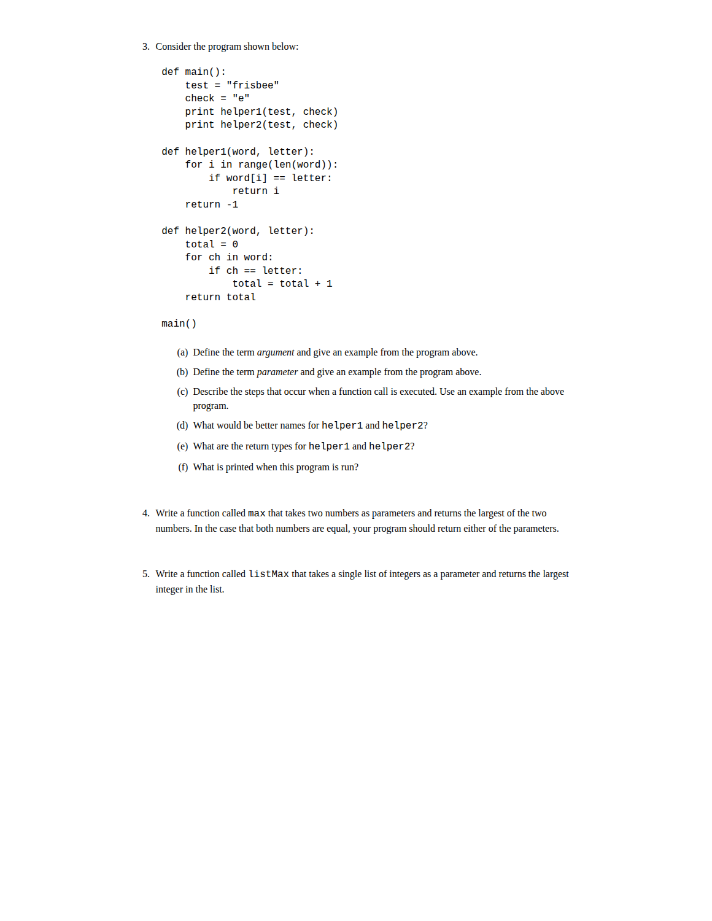Consider the program shown below:
def main():
    test = "frisbee"
    check = "e"
    print helper1(test, check)
    print helper2(test, check)

def helper1(word, letter):
    for i in range(len(word)):
        if word[i] == letter:
            return i
    return -1

def helper2(word, letter):
    total = 0
    for ch in word:
        if ch == letter:
            total = total + 1
    return total

main()
Define the term argument and give an example from the program above.
Define the term parameter and give an example from the program above.
Describe the steps that occur when a function call is executed. Use an example from the above program.
What would be better names for helper1 and helper2?
What are the return types for helper1 and helper2?
What is printed when this program is run?
Write a function called max that takes two numbers as parameters and returns the largest of the two numbers. In the case that both numbers are equal, your program should return either of the parameters.
Write a function called listMax that takes a single list of integers as a parameter and returns the largest integer in the list.